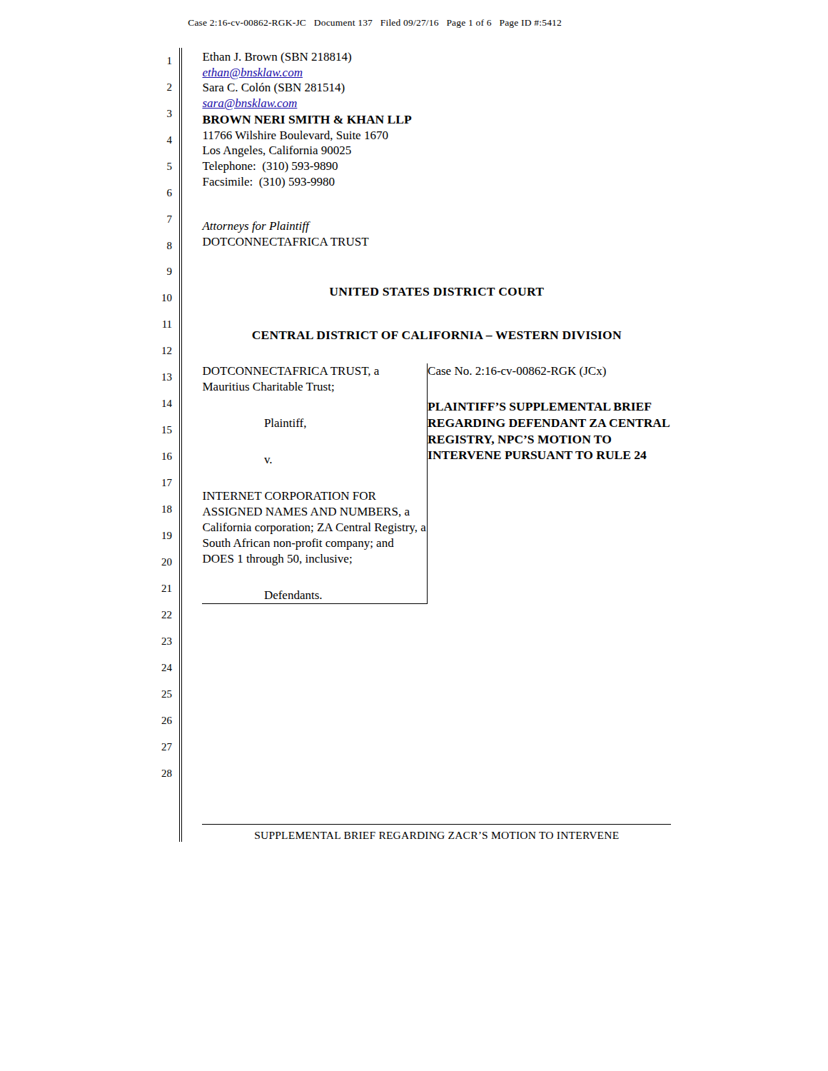Case 2:16-cv-00862-RGK-JC Document 137 Filed 09/27/16 Page 1 of 6 Page ID #:5412
1
2
3
4
5
6
7
8
9
10
11
12
13
14
15
16
17
18
19
20
21
22
23
24
25
26
27
28
Ethan J. Brown (SBN 218814)
ethan@bnsklaw.com
Sara C. Colón (SBN 281514)
sara@bnsklaw.com
BROWN NERI SMITH & KHAN LLP
11766 Wilshire Boulevard, Suite 1670
Los Angeles, California 90025
Telephone: (310) 593-9890
Facsimile: (310) 593-9980
Attorneys for Plaintiff
DOTCONNECTAFRICA TRUST
UNITED STATES DISTRICT COURT
CENTRAL DISTRICT OF CALIFORNIA – WESTERN DIVISION
| DOTCONNECTAFRICA TRUST, a Mauritius Charitable Trust; Plaintiff, v. INTERNET CORPORATION FOR ASSIGNED NAMES AND NUMBERS, a California corporation; ZA Central Registry, a South African non-profit company; and DOES 1 through 50, inclusive; Defendants. | Case No. 2:16-cv-00862-RGK (JCx) PLAINTIFF’S SUPPLEMENTAL BRIEF REGARDING DEFENDANT ZA CENTRAL REGISTRY, NPC’S MOTION TO INTERVENE PURSUANT TO RULE 24 |
SUPPLEMENTAL BRIEF REGARDING ZACR’S MOTION TO INTERVENE